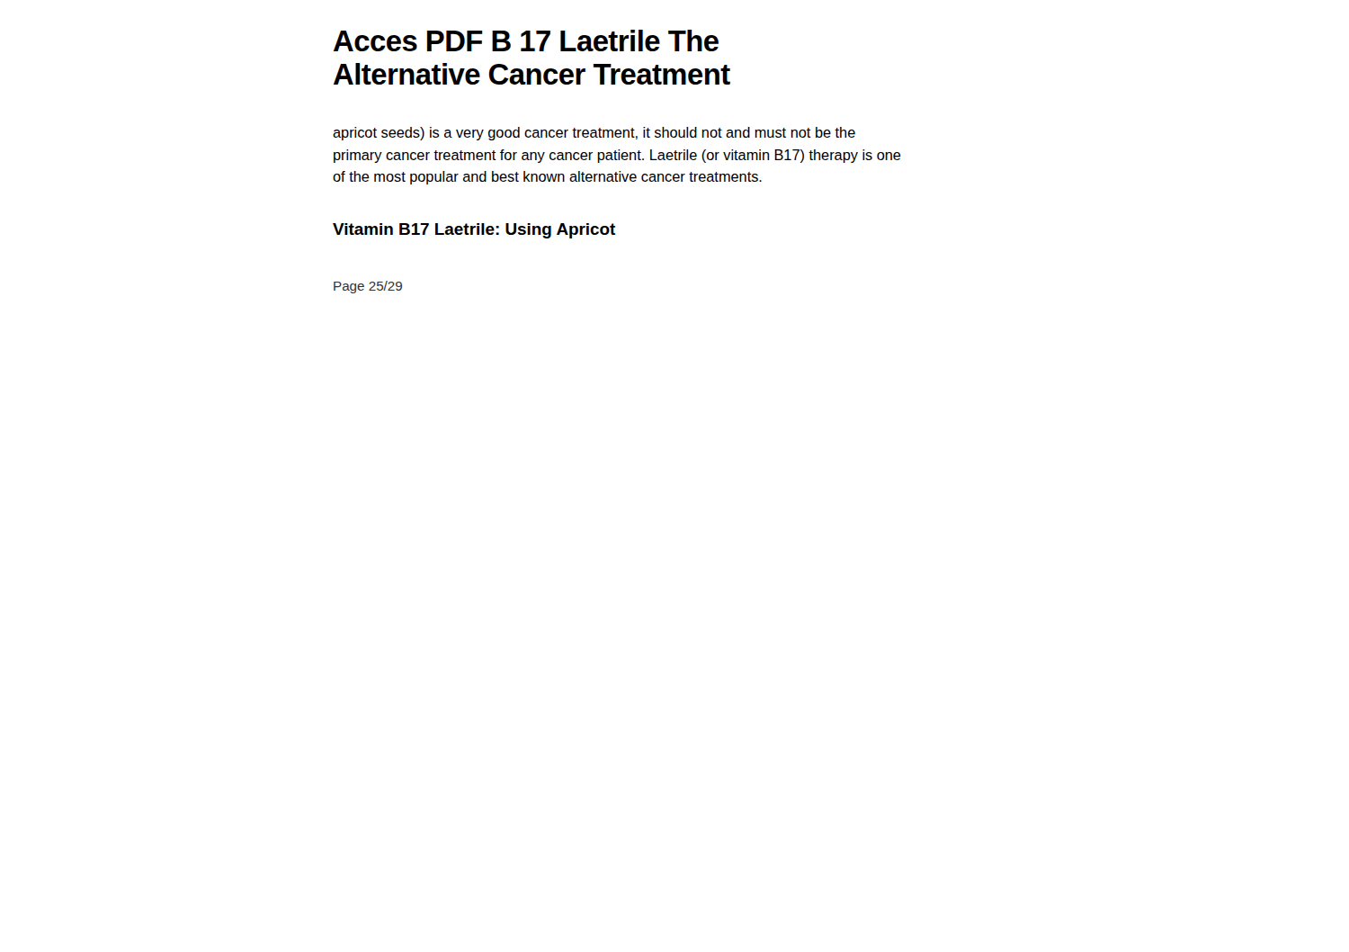Acces PDF B 17 Laetrile The
Alternative Cancer Treatment
apricot seeds) is a very good cancer treatment, it should not and must not be the primary cancer treatment for any cancer patient. Laetrile (or vitamin B17) therapy is one of the most popular and best known alternative cancer treatments.
Vitamin B17 Laetrile: Using Apricot
Page 25/29